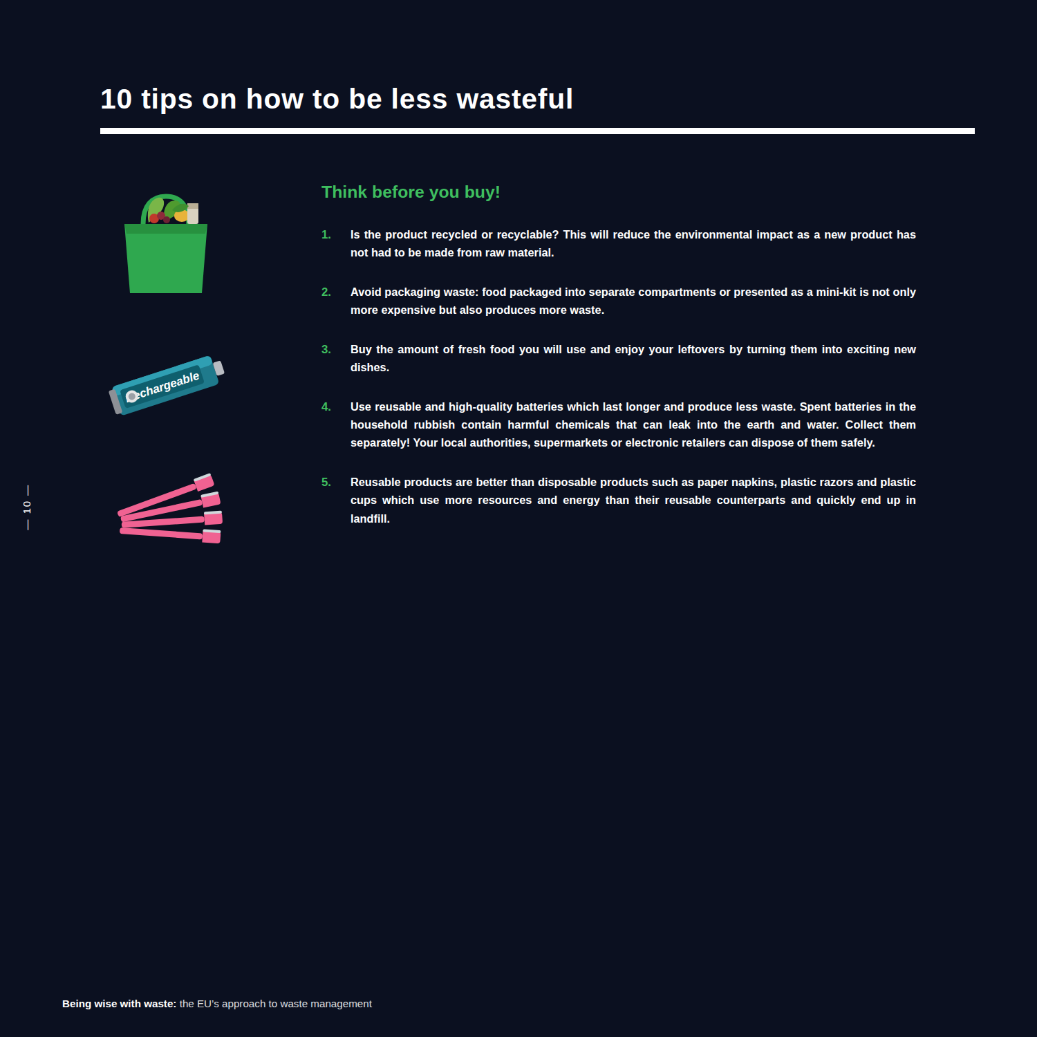10 tips on how to be less wasteful
— 10 —
Rechargeable
Think before you buy!
1. Is the product recycled or recyclable? This will reduce the environmental impact as a new product has not had to be made from raw material.
2. Avoid packaging waste: food packaged into separate compartments or presented as a mini-kit is not only more expensive but also produces more waste.
3. Buy the amount of fresh food you will use and enjoy your leftovers by turning them into exciting new dishes.
4. Use reusable and high-quality batteries which last longer and produce less waste. Spent batteries in the household rubbish contain harmful chemicals that can leak into the earth and water. Collect them separately! Your local authorities, supermarkets or electronic retailers can dispose of them safely.
5. Reusable products are better than disposable products such as paper napkins, plastic razors and plastic cups which use more resources and energy than their reusable counterparts and quickly end up in landfill.
Being wise with waste: the EU’s approach to waste management